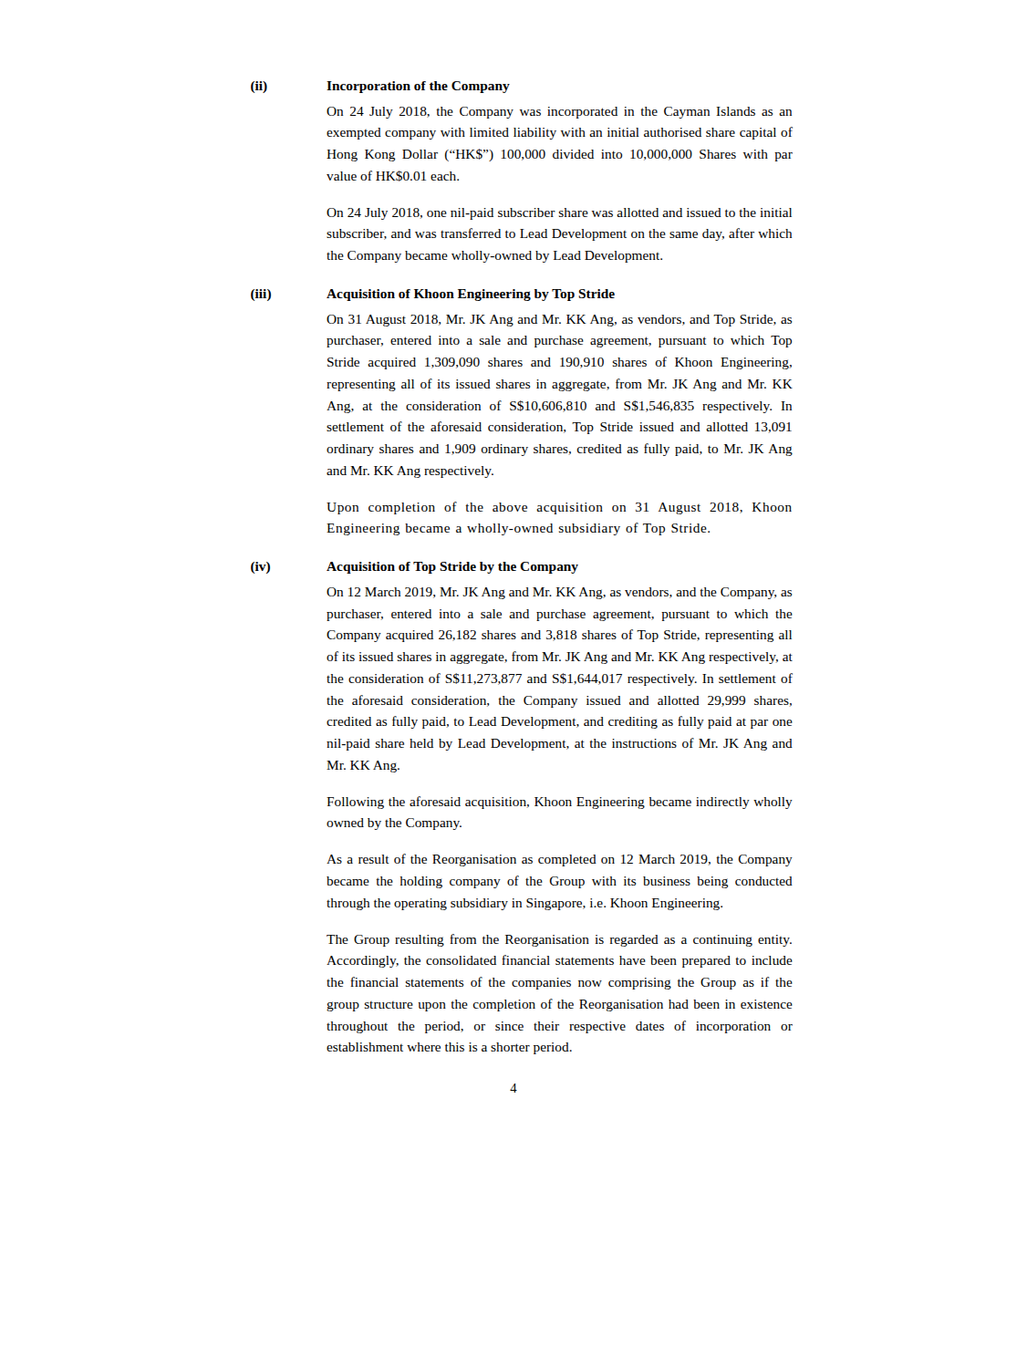(ii)
Incorporation of the Company
On 24 July 2018, the Company was incorporated in the Cayman Islands as an exempted company with limited liability with an initial authorised share capital of Hong Kong Dollar (“HK$”) 100,000 divided into 10,000,000 Shares with par value of HK$0.01 each.
On 24 July 2018, one nil-paid subscriber share was allotted and issued to the initial subscriber, and was transferred to Lead Development on the same day, after which the Company became wholly-owned by Lead Development.
(iii)
Acquisition of Khoon Engineering by Top Stride
On 31 August 2018, Mr. JK Ang and Mr. KK Ang, as vendors, and Top Stride, as purchaser, entered into a sale and purchase agreement, pursuant to which Top Stride acquired 1,309,090 shares and 190,910 shares of Khoon Engineering, representing all of its issued shares in aggregate, from Mr. JK Ang and Mr. KK Ang, at the consideration of S$10,606,810 and S$1,546,835 respectively. In settlement of the aforesaid consideration, Top Stride issued and allotted 13,091 ordinary shares and 1,909 ordinary shares, credited as fully paid, to Mr. JK Ang and Mr. KK Ang respectively.
Upon completion of the above acquisition on 31 August 2018, Khoon Engineering became a wholly-owned subsidiary of Top Stride.
(iv)
Acquisition of Top Stride by the Company
On 12 March 2019, Mr. JK Ang and Mr. KK Ang, as vendors, and the Company, as purchaser, entered into a sale and purchase agreement, pursuant to which the Company acquired 26,182 shares and 3,818 shares of Top Stride, representing all of its issued shares in aggregate, from Mr. JK Ang and Mr. KK Ang respectively, at the consideration of S$11,273,877 and S$1,644,017 respectively. In settlement of the aforesaid consideration, the Company issued and allotted 29,999 shares, credited as fully paid, to Lead Development, and crediting as fully paid at par one nil-paid share held by Lead Development, at the instructions of Mr. JK Ang and Mr. KK Ang.
Following the aforesaid acquisition, Khoon Engineering became indirectly wholly owned by the Company.
As a result of the Reorganisation as completed on 12 March 2019, the Company became the holding company of the Group with its business being conducted through the operating subsidiary in Singapore, i.e. Khoon Engineering.
The Group resulting from the Reorganisation is regarded as a continuing entity. Accordingly, the consolidated financial statements have been prepared to include the financial statements of the companies now comprising the Group as if the group structure upon the completion of the Reorganisation had been in existence throughout the period, or since their respective dates of incorporation or establishment where this is a shorter period.
4